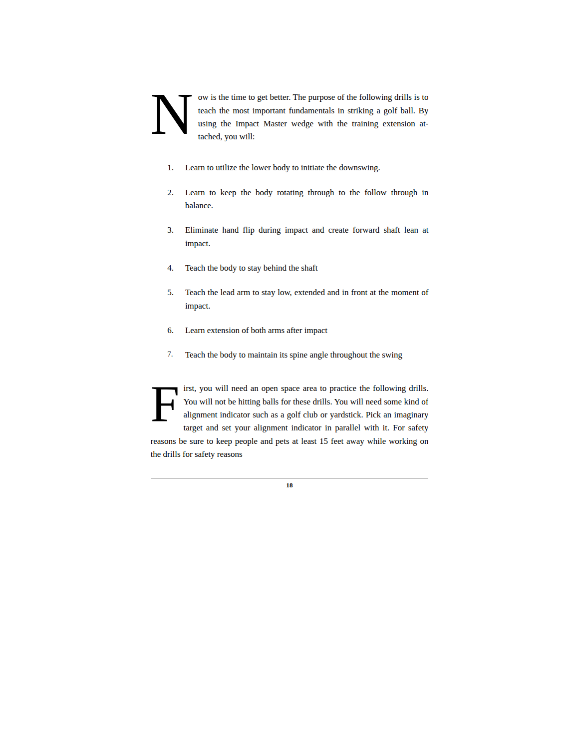N
ow is the time to get better. The purpose of the following drills is to teach the most important fundamentals in striking a golf ball. By using the Impact Master wedge with the training extension attached, you will:
Learn to utilize the lower body to initiate the downswing.
Learn to keep the body rotating through to the follow through in balance.
Eliminate hand flip during impact and create forward shaft lean at impact.
Teach the body to stay behind the shaft
Teach the lead arm to stay low, extended and in front at the moment of impact.
Learn extension of both arms after impact
Teach the body to maintain its spine angle throughout the swing
F
irst, you will need an open space area to practice the following drills. You will not be hitting balls for these drills. You will need some kind of alignment indicator such as a golf club or yardstick. Pick an imaginary target and set your alignment indicator in parallel with it. For safety reasons be sure to keep people and pets at least 15 feet away while working on the drills for safety reasons
18